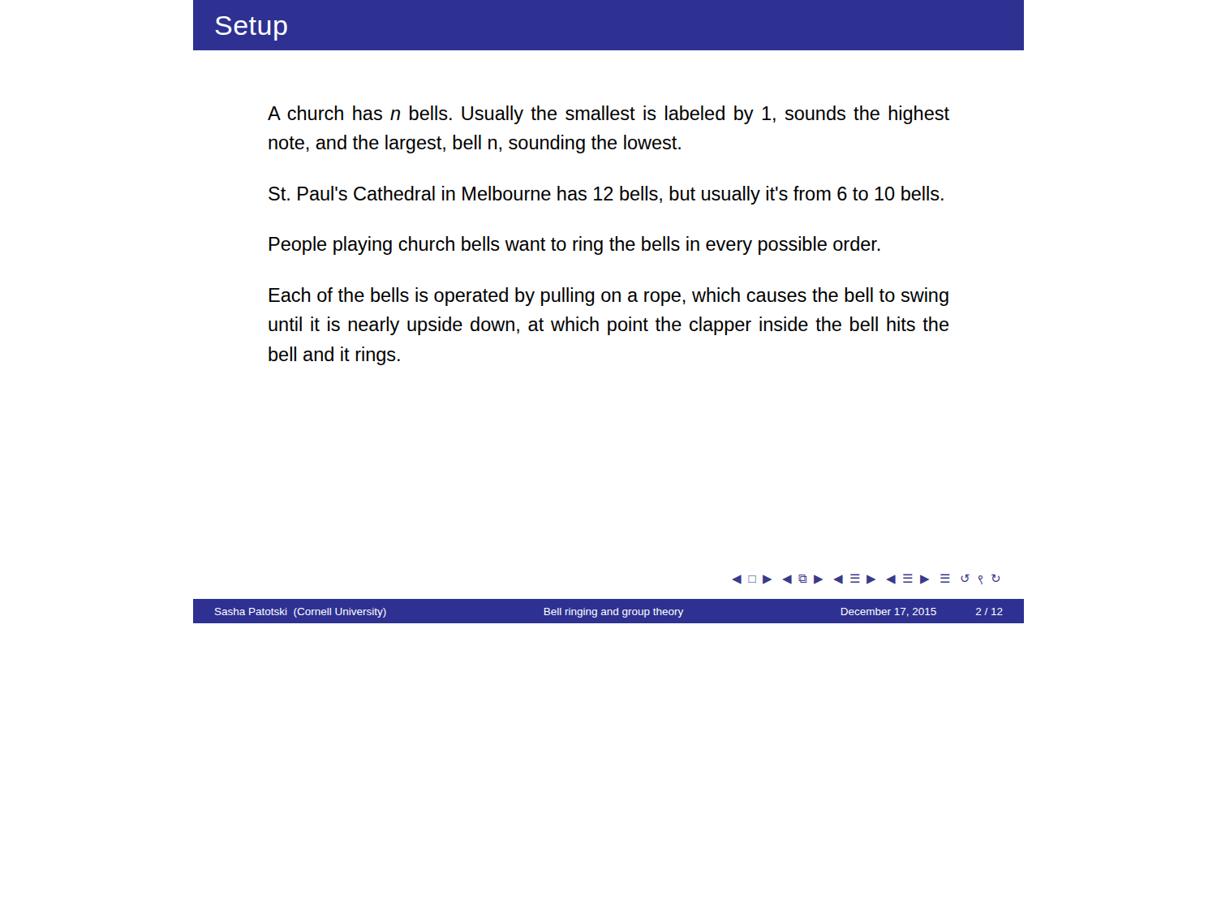Setup
A church has n bells. Usually the smallest is labeled by 1, sounds the highest note, and the largest, bell n, sounding the lowest.
St. Paul's Cathedral in Melbourne has 12 bells, but usually it's from 6 to 10 bells.
People playing church bells want to ring the bells in every possible order.
Each of the bells is operated by pulling on a rope, which causes the bell to swing until it is nearly upside down, at which point the clapper inside the bell hits the bell and it rings.
◀ □ ▶ ◀ ⧉ ▶ ◀ ☰ ▶ ◀ ☰ ▶ ☰ ↺ ९ ↻
Sasha Patotski (Cornell University)
Bell ringing and group theory
December 17, 20152 / 12